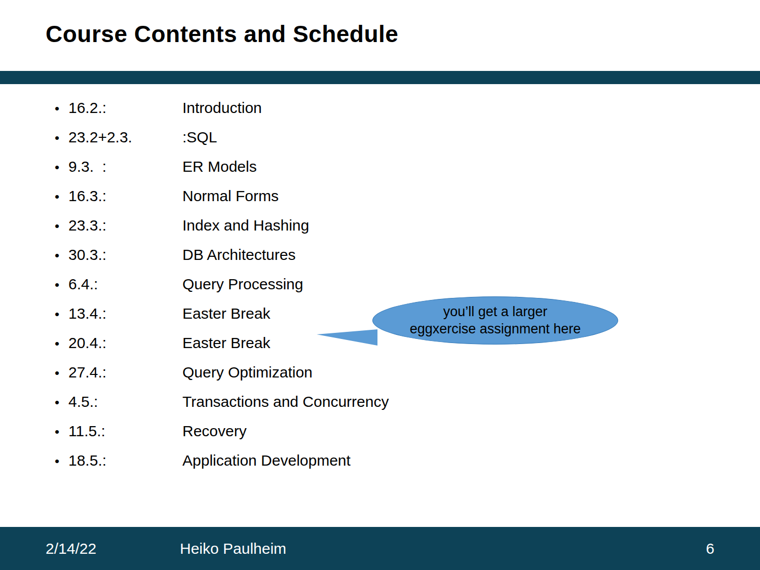Course Contents and Schedule
•16.2.: Introduction
•23.2+2.3.:SQL
•9.3. : ER Models
•16.3.: Normal Forms
•23.3.: Index and Hashing
•30.3.: DB Architectures
•6.4.: Query Processing
•13.4.: Easter Break
•20.4.: Easter Break
•27.4.: Query Optimization
•4.5.: Transactions and Concurrency
•11.5.: Recovery
•18.5.: Application Development
you’ll get a larger
eggxercise assignment here
2/14/22 Heiko Paulheim 6